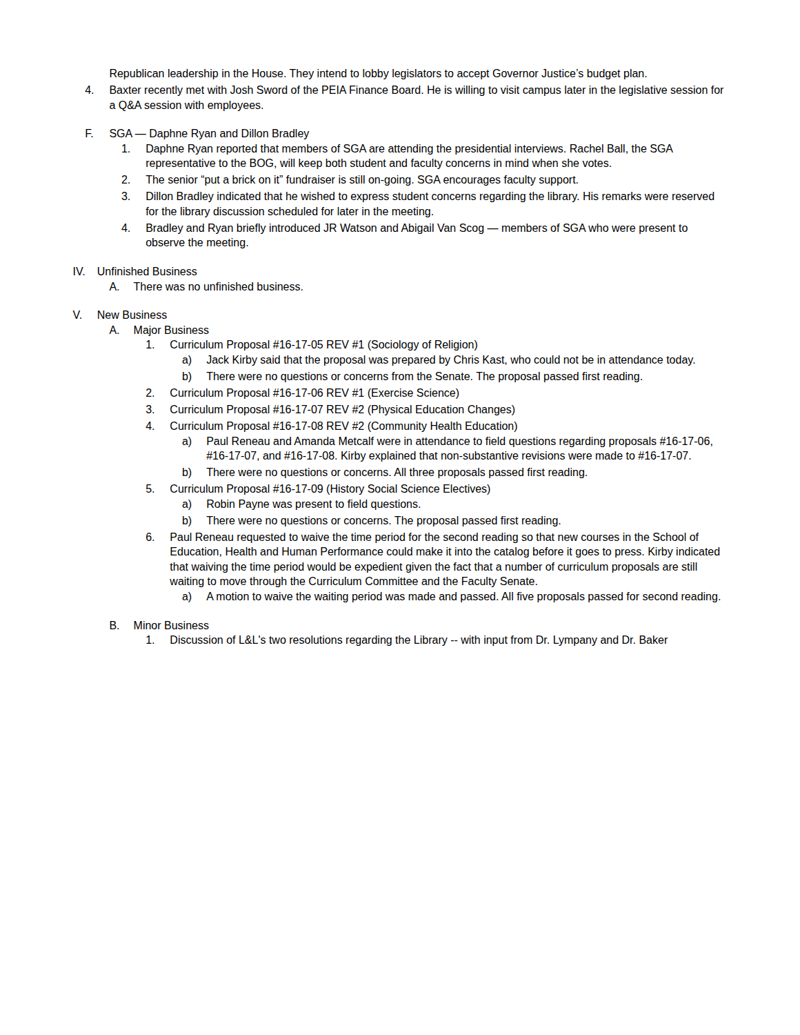Republican leadership in the House. They intend to lobby legislators to accept Governor Justice’s budget plan.
4. Baxter recently met with Josh Sword of the PEIA Finance Board. He is willing to visit campus later in the legislative session for a Q&A session with employees.
F. SGA — Daphne Ryan and Dillon Bradley
1. Daphne Ryan reported that members of SGA are attending the presidential interviews. Rachel Ball, the SGA representative to the BOG, will keep both student and faculty concerns in mind when she votes.
2. The senior “put a brick on it” fundraiser is still on-going. SGA encourages faculty support.
3. Dillon Bradley indicated that he wished to express student concerns regarding the library. His remarks were reserved for the library discussion scheduled for later in the meeting.
4. Bradley and Ryan briefly introduced JR Watson and Abigail Van Scog — members of SGA who were present to observe the meeting.
IV. Unfinished Business
A. There was no unfinished business.
V. New Business
A. Major Business
1. Curriculum Proposal #16-17-05 REV #1 (Sociology of Religion)
a) Jack Kirby said that the proposal was prepared by Chris Kast, who could not be in attendance today.
b) There were no questions or concerns from the Senate. The proposal passed first reading.
2. Curriculum Proposal #16-17-06 REV #1 (Exercise Science)
3. Curriculum Proposal #16-17-07 REV #2 (Physical Education Changes)
4. Curriculum Proposal #16-17-08 REV #2 (Community Health Education)
a) Paul Reneau and Amanda Metcalf were in attendance to field questions regarding proposals #16-17-06, #16-17-07, and #16-17-08. Kirby explained that non-substantive revisions were made to #16-17-07.
b) There were no questions or concerns. All three proposals passed first reading.
5. Curriculum Proposal #16-17-09 (History Social Science Electives)
a) Robin Payne was present to field questions.
b) There were no questions or concerns. The proposal passed first reading.
6. Paul Reneau requested to waive the time period for the second reading so that new courses in the School of Education, Health and Human Performance could make it into the catalog before it goes to press. Kirby indicated that waiving the time period would be expedient given the fact that a number of curriculum proposals are still waiting to move through the Curriculum Committee and the Faculty Senate.
a) A motion to waive the waiting period was made and passed. All five proposals passed for second reading.
B. Minor Business
1. Discussion of L&L's two resolutions regarding the Library -- with input from Dr. Lympany and Dr. Baker